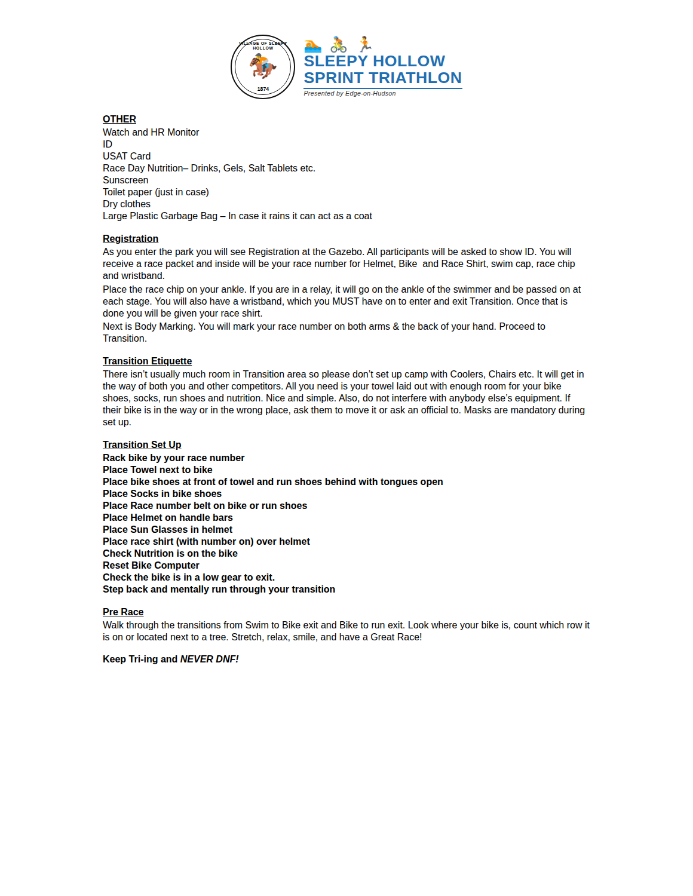Village of Sleepy Hollow
🏇
1874
🏊 🚴 🏃
SLEEPY HOLLOW
SPRINT TRIATHLON
Presented by Edge-on-Hudson
OTHER
Watch and HR Monitor
ID
USAT Card
Race Day Nutrition– Drinks, Gels, Salt Tablets etc.
Sunscreen
Toilet paper (just in case)
Dry clothes
Large Plastic Garbage Bag – In case it rains it can act as a coat
Registration
As you enter the park you will see Registration at the Gazebo. All participants will be asked to show ID. You will receive a race packet and inside will be your race number for Helmet, Bike and Race Shirt, swim cap, race chip and wristband.
Place the race chip on your ankle. If you are in a relay, it will go on the ankle of the swimmer and be passed on at each stage. You will also have a wristband, which you MUST have on to enter and exit Transition. Once that is done you will be given your race shirt.
Next is Body Marking. You will mark your race number on both arms & the back of your hand. Proceed to Transition.
Transition Etiquette
There isn’t usually much room in Transition area so please don’t set up camp with Coolers, Chairs etc. It will get in the way of both you and other competitors. All you need is your towel laid out with enough room for your bike shoes, socks, run shoes and nutrition. Nice and simple. Also, do not interfere with anybody else’s equipment. If their bike is in the way or in the wrong place, ask them to move it or ask an official to. Masks are mandatory during set up.
Transition Set Up
Rack bike by your race number
Place Towel next to bike
Place bike shoes at front of towel and run shoes behind with tongues open
Place Socks in bike shoes
Place Race number belt on bike or run shoes
Place Helmet on handle bars
Place Sun Glasses in helmet
Place race shirt (with number on) over helmet
Check Nutrition is on the bike
Reset Bike Computer
Check the bike is in a low gear to exit.
Step back and mentally run through your transition
Pre Race
Walk through the transitions from Swim to Bike exit and Bike to run exit. Look where your bike is, count which row it is on or located next to a tree. Stretch, relax, smile, and have a Great Race!
Keep Tri-ing and NEVER DNF!